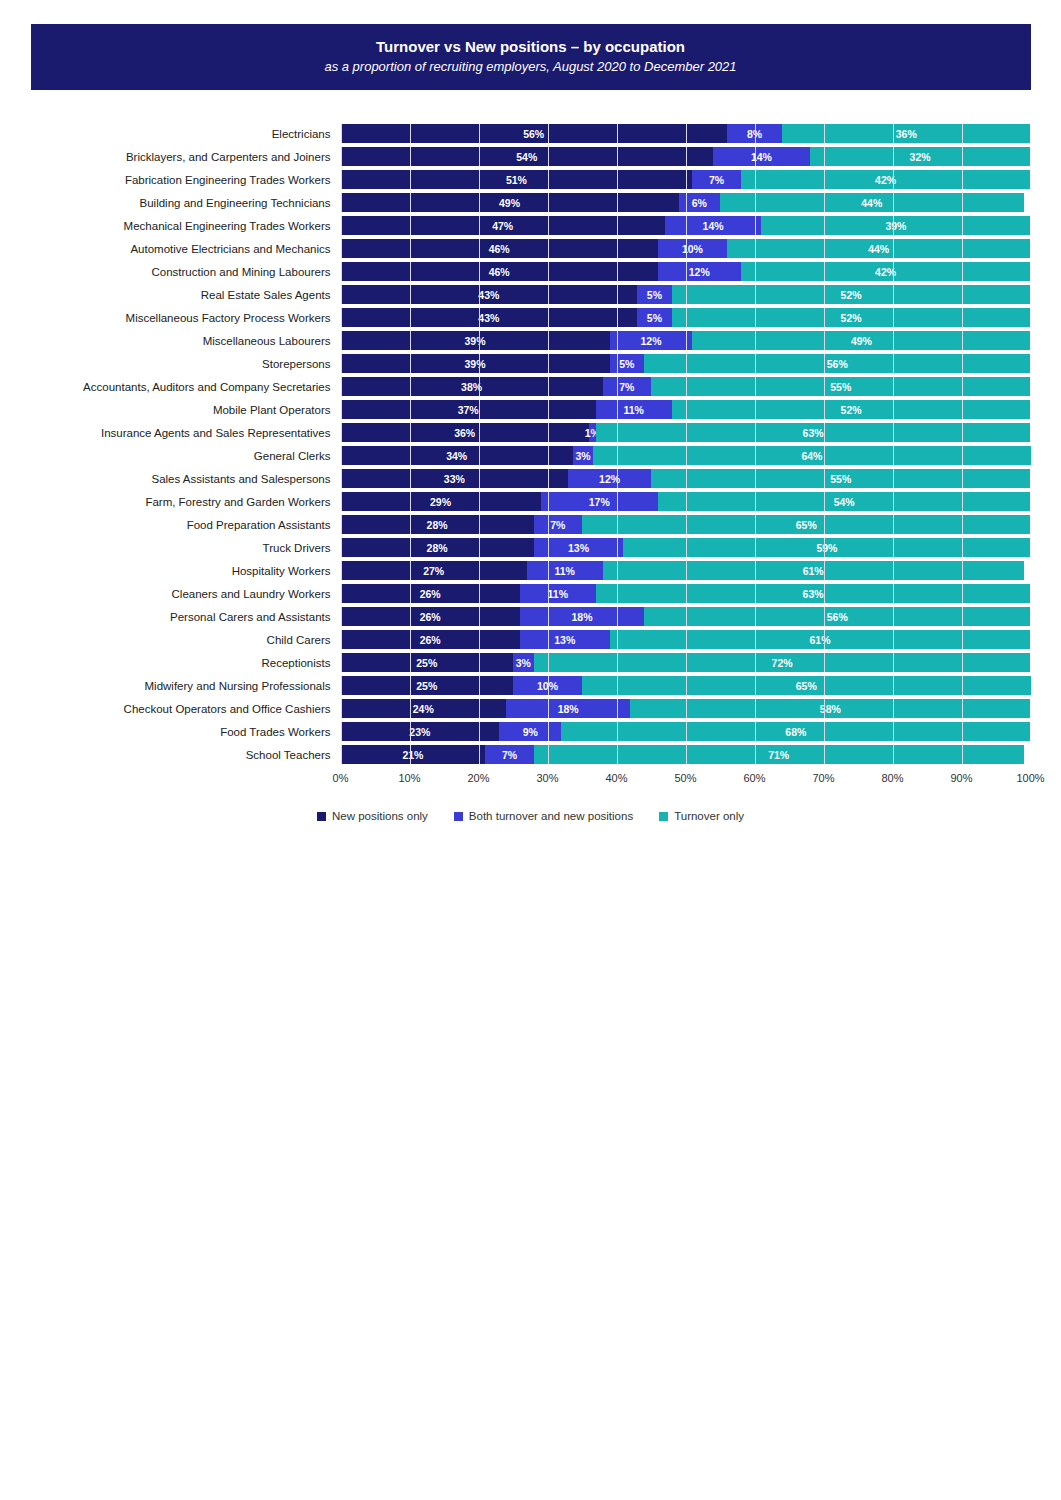Turnover vs New positions – by occupation
as a proportion of recruiting employers, August 2020 to December 2021
Electricians
56%
8%
36%
Bricklayers, and Carpenters and Joiners
54%
14%
32%
Fabrication Engineering Trades Workers
51%
7%
42%
Building and Engineering Technicians
49%
6%
44%
Mechanical Engineering Trades Workers
47%
14%
39%
Automotive Electricians and Mechanics
46%
10%
44%
Construction and Mining Labourers
46%
12%
42%
Real Estate Sales Agents
43%
5%
52%
Miscellaneous Factory Process Workers
43%
5%
52%
Miscellaneous Labourers
39%
12%
49%
Storepersons
39%
5%
56%
Accountants, Auditors and Company Secretaries
38%
7%
55%
Mobile Plant Operators
37%
11%
52%
Insurance Agents and Sales Representatives
36%
1%
63%
General Clerks
34%
3%
64%
Sales Assistants and Salespersons
33%
12%
55%
Farm, Forestry and Garden Workers
29%
17%
54%
Food Preparation Assistants
28%
7%
65%
Truck Drivers
28%
13%
59%
Hospitality Workers
27%
11%
61%
Cleaners and Laundry Workers
26%
11%
63%
Personal Carers and Assistants
26%
18%
56%
Child Carers
26%
13%
61%
Receptionists
25%
3%
72%
Midwifery and Nursing Professionals
25%
10%
65%
Checkout Operators and Office Cashiers
24%
18%
58%
Food Trades Workers
23%
9%
68%
School Teachers
21%
7%
71%
0% 10% 20% 30% 40% 50% 60% 70% 80% 90% 100%
New positions only
Both turnover and new positions
Turnover only